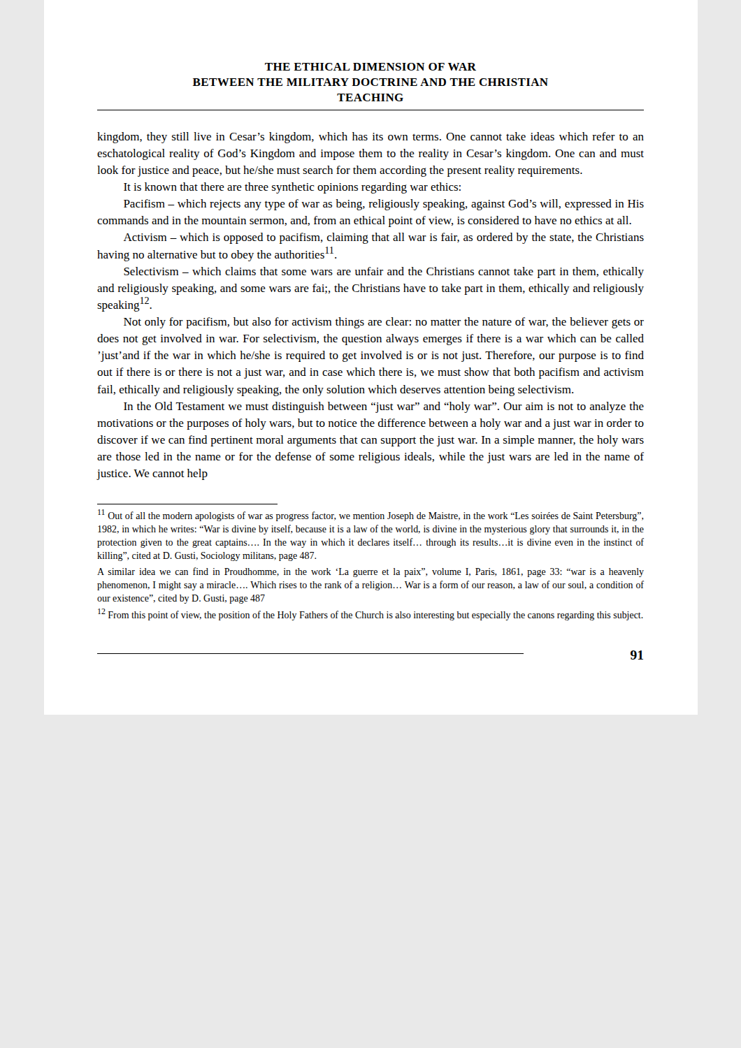The Ethical Dimension of War Between the Military Doctrine and the Christian Teaching
kingdom, they still live in Cesar’s kingdom, which has its own terms. One cannot take ideas which refer to an eschatological reality of God’s Kingdom and impose them to the reality in Cesar’s kingdom. One can and must look for justice and peace, but he/she must search for them according the present reality requirements.
It is known that there are three synthetic opinions regarding war ethics:
Pacifism – which rejects any type of war as being, religiously speaking, against God’s will, expressed in His commands and in the mountain sermon, and, from an ethical point of view, is considered to have no ethics at all.
Activism – which is opposed to pacifism, claiming that all war is fair, as ordered by the state, the Christians having no alternative but to obey the authorities11.
Selectivism – which claims that some wars are unfair and the Christians cannot take part in them, ethically and religiously speaking, and some wars are fai;, the Christians have to take part in them, ethically and religiously speaking12.
Not only for pacifism, but also for activism things are clear: no matter the nature of war, the believer gets or does not get involved in war. For selectivism, the question always emerges if there is a war which can be called ’just’and if the war in which he/she is required to get involved is or is not just. Therefore, our purpose is to find out if there is or there is not a just war, and in case which there is, we must show that both pacifism and activism fail, ethically and religiously speaking, the only solution which deserves attention being selectivism.
In the Old Testament we must distinguish between “just war” and “holy war”. Our aim is not to analyze the motivations or the purposes of holy wars, but to notice the difference between a holy war and a just war in order to discover if we can find pertinent moral arguments that can support the just war. In a simple manner, the holy wars are those led in the name or for the defense of some religious ideals, while the just wars are led in the name of justice. We cannot help
11 Out of all the modern apologists of war as progress factor, we mention Joseph de Maistre, in the work “Les soirées de Saint Petersburg”, 1982, in which he writes: “War is divine by itself, because it is a law of the world, is divine in the mysterious glory that surrounds it, in the protection given to the great captains…. In the way in which it declares itself… through its results…it is divine even in the instinct of killing”, cited at D. Gusti, Sociology militans, page 487.
A similar idea we can find in Proudhomme, in the work ‘La guerre et la paix”, volume I, Paris, 1861, page 33: “war is a heavenly phenomenon, I might say a miracle…. Which rises to the rank of a religion… War is a form of our reason, a law of our soul, a condition of our existence”, cited by D. Gusti, page 487
12 From this point of view, the position of the Holy Fathers of the Church is also interesting but especially the canons regarding this subject.
91